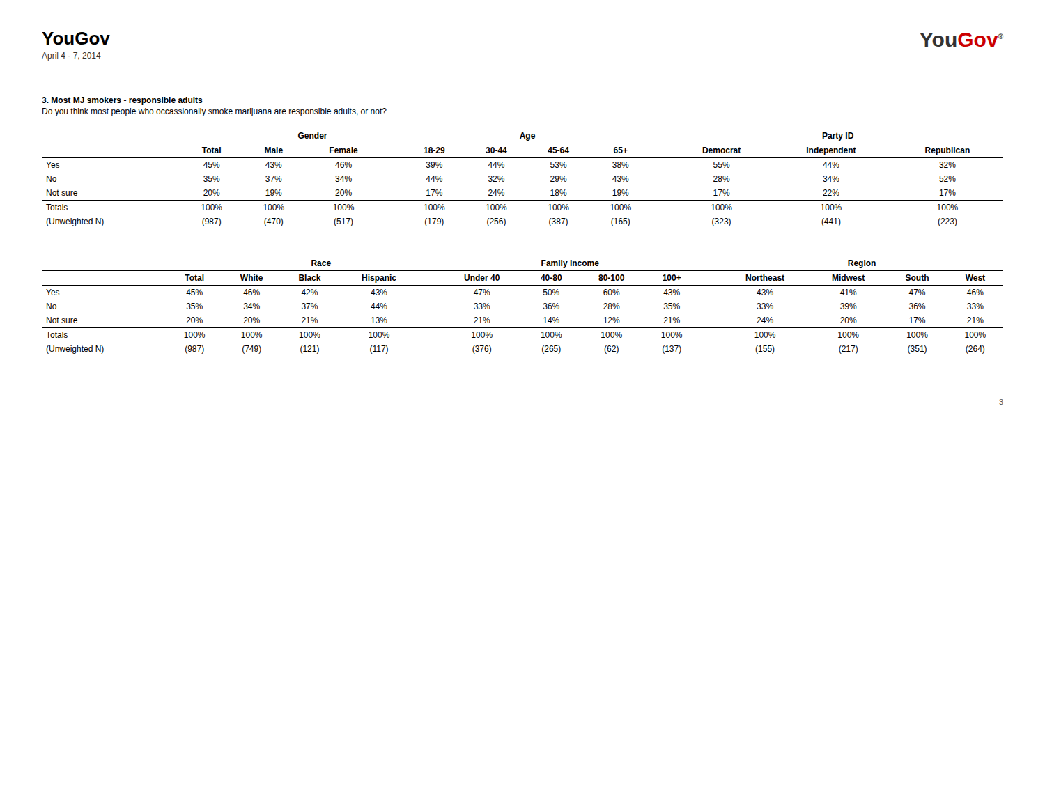YouGov
April 4 - 7, 2014
You Gov®
3. Most MJ smokers - responsible adults
Do you think most people who occassionally smoke marijuana are responsible adults, or not?
| | | Gender | | Age | | Party ID |
| | Total | Male | Female | | 18-29 | 30-44 | 45-64 | 65+ | | Democrat | Independent | Republican |
| Yes | 45% | 43% | 46% | | 39% | 44% | 53% | 38% | | 55% | 44% | 32% |
| No | 35% | 37% | 34% | | 44% | 32% | 29% | 43% | | 28% | 34% | 52% |
| Not sure | 20% | 19% | 20% | | 17% | 24% | 18% | 19% | | 17% | 22% | 17% |
| Totals | 100% | 100% | 100% | | 100% | 100% | 100% | 100% | | 100% | 100% | 100% |
| (Unweighted N) | (987) | (470) | (517) | | (179) | (256) | (387) | (165) | | (323) | (441) | (223) |
| | | Race | | Family Income | | Region |
| | Total | White | Black | Hispanic | | Under 40 | 40-80 | 80-100 | 100+ | | Northeast | Midwest | South | West |
| Yes | 45% | 46% | 42% | 43% | | 47% | 50% | 60% | 43% | | 43% | 41% | 47% | 46% |
| No | 35% | 34% | 37% | 44% | | 33% | 36% | 28% | 35% | | 33% | 39% | 36% | 33% |
| Not sure | 20% | 20% | 21% | 13% | | 21% | 14% | 12% | 21% | | 24% | 20% | 17% | 21% |
| Totals | 100% | 100% | 100% | 100% | | 100% | 100% | 100% | 100% | | 100% | 100% | 100% | 100% |
| (Unweighted N) | (987) | (749) | (121) | (117) | | (376) | (265) | (62) | (137) | | (155) | (217) | (351) | (264) |
3